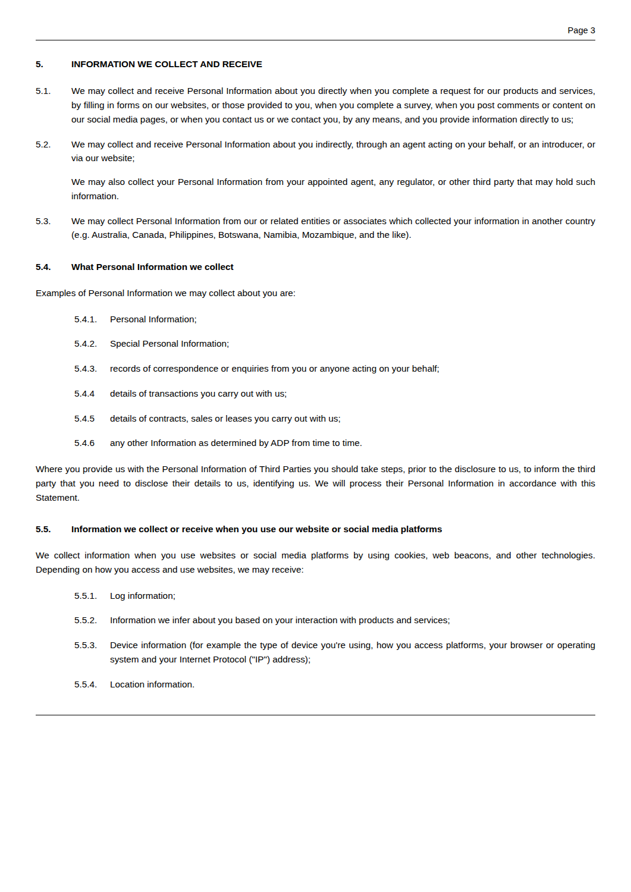Page 3
5. INFORMATION WE COLLECT AND RECEIVE
5.1.
We may collect and receive Personal Information about you directly when you complete a request for our products and services, by filling in forms on our websites, or those provided to you, when you complete a survey, when you post comments or content on our social media pages, or when you contact us or we contact you, by any means, and you provide information directly to us;
5.2.
We may collect and receive Personal Information about you indirectly, through an agent acting on your behalf, or an introducer, or via our website;
We may also collect your Personal Information from your appointed agent, any regulator, or other third party that may hold such information.
5.3.
We may collect Personal Information from our or related entities or associates which collected your information in another country (e.g. Australia, Canada, Philippines, Botswana, Namibia, Mozambique, and the like).
5.4. What Personal Information we collect
Examples of Personal Information we may collect about you are:
5.4.1.
Personal Information;
5.4.2.
Special Personal Information;
5.4.3.
records of correspondence or enquiries from you or anyone acting on your behalf;
5.4.4
details of transactions you carry out with us;
5.4.5
details of contracts, sales or leases you carry out with us;
5.4.6
any other Information as determined by ADP from time to time.
Where you provide us with the Personal Information of Third Parties you should take steps, prior to the disclosure to us, to inform the third party that you need to disclose their details to us, identifying us. We will process their Personal Information in accordance with this Statement.
5.5. Information we collect or receive when you use our website or social media platforms
We collect information when you use websites or social media platforms by using cookies, web beacons, and other technologies. Depending on how you access and use websites, we may receive:
5.5.1.
Log information;
5.5.2.
Information we infer about you based on your interaction with products and services;
5.5.3.
Device information (for example the type of device you're using, how you access platforms, your browser or operating system and your Internet Protocol ("IP") address);
5.5.4.
Location information.